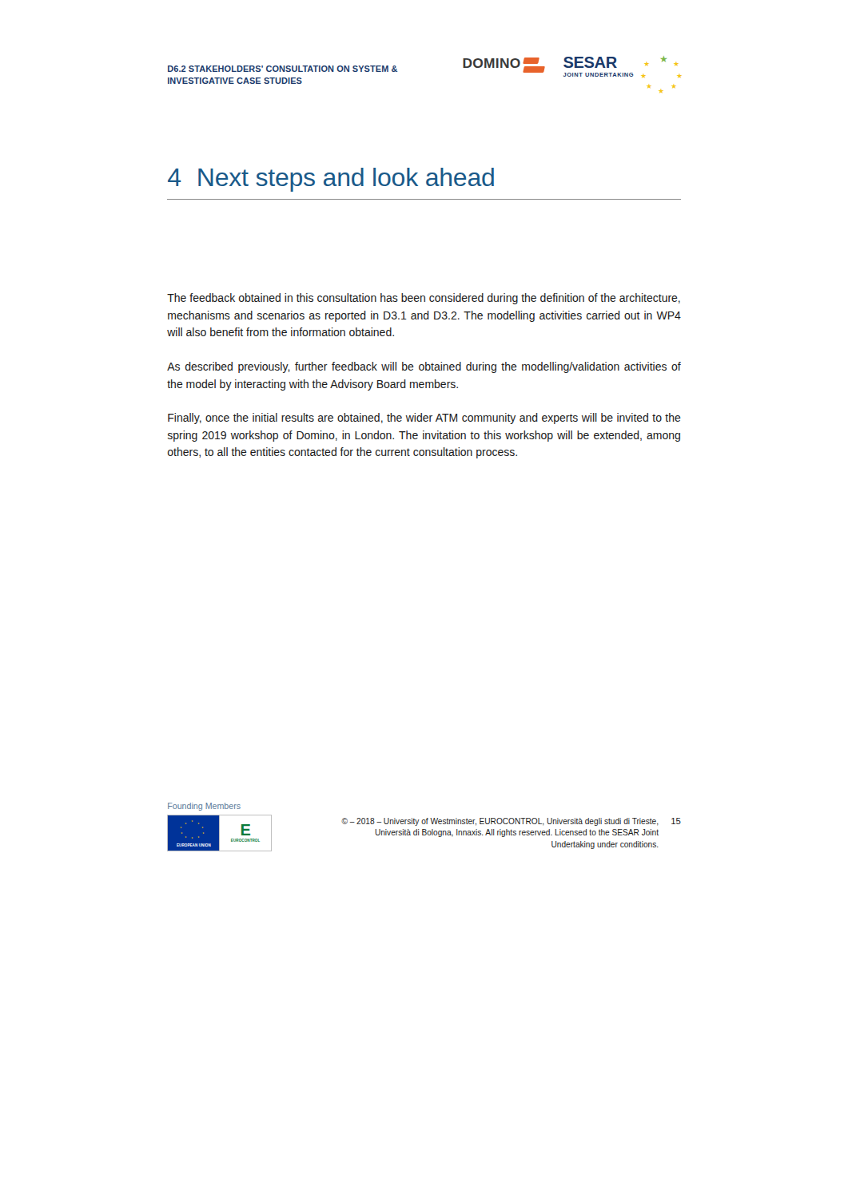D6.2 STAKEHOLDERS' CONSULTATION ON SYSTEM & INVESTIGATIVE CASE STUDIES
DOMINO
SESAR JOINT UNDERTAKING
★ ★ ★ ★ ★ ★ ★ ★
4 Next steps and look ahead
The feedback obtained in this consultation has been considered during the definition of the architecture, mechanisms and scenarios as reported in D3.1 and D3.2. The modelling activities carried out in WP4 will also benefit from the information obtained.
As described previously, further feedback will be obtained during the modelling/validation activities of the model by interacting with the Advisory Board members.
Finally, once the initial results are obtained, the wider ATM community and experts will be invited to the spring 2019 workshop of Domino, in London. The invitation to this workshop will be extended, among others, to all the entities contacted for the current consultation process.
Founding Members
★ ★ ★ ★ ★ ★ ★ ★ ★ ★
EUROPEAN UNION
E EUROCONTROL
© – 2018 – University of Westminster, EUROCONTROL, Università degli studi di Trieste, Università di Bologna, Innaxis. All rights reserved. Licensed to the SESAR Joint Undertaking under conditions.
15